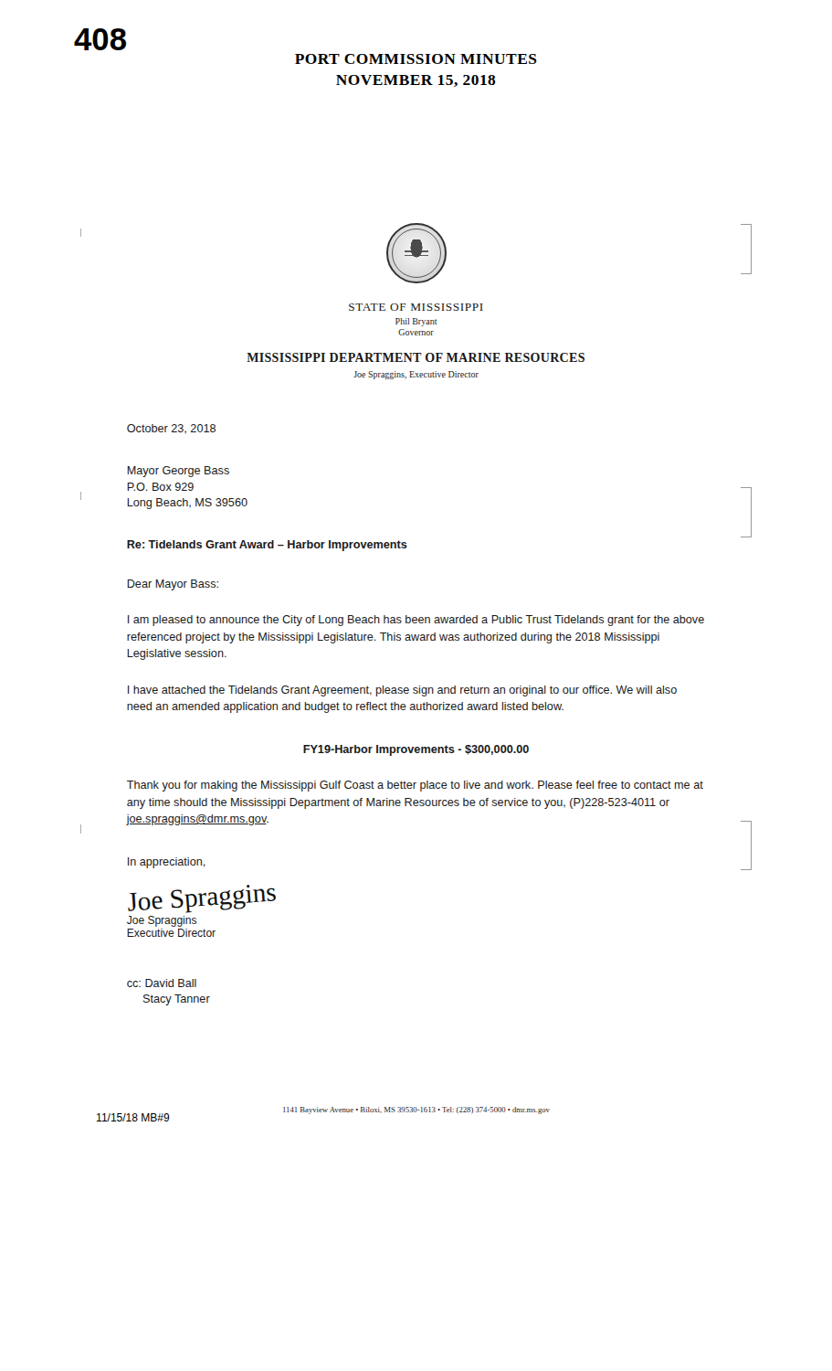408
PORT COMMISSION MINUTES
NOVEMBER 15, 2018
STATE OF MISSISSIPPI
Phil Bryant
Governor
MISSISSIPPI DEPARTMENT OF MARINE RESOURCES
Joe Spraggins, Executive Director
October 23, 2018
Mayor George Bass
P.O. Box 929
Long Beach, MS 39560
Re: Tidelands Grant Award – Harbor Improvements
Dear Mayor Bass:
I am pleased to announce the City of Long Beach has been awarded a Public Trust Tidelands grant for the above referenced project by the Mississippi Legislature. This award was authorized during the 2018 Mississippi Legislative session.
I have attached the Tidelands Grant Agreement, please sign and return an original to our office. We will also need an amended application and budget to reflect the authorized award listed below.
FY19-Harbor Improvements - $300,000.00
Thank you for making the Mississippi Gulf Coast a better place to live and work. Please feel free to contact me at any time should the Mississippi Department of Marine Resources be of service to you, (P)228-523-4011 or joe.spraggins@dmr.ms.gov.
In appreciation,
Joe Spraggins
Joe Spraggins
Executive Director
cc: David Ball
Stacy Tanner
1141 Bayview Avenue • Biloxi, MS 39530-1613 • Tel: (228) 374-5000 • dmr.ms.gov
11/15/18 MB#9